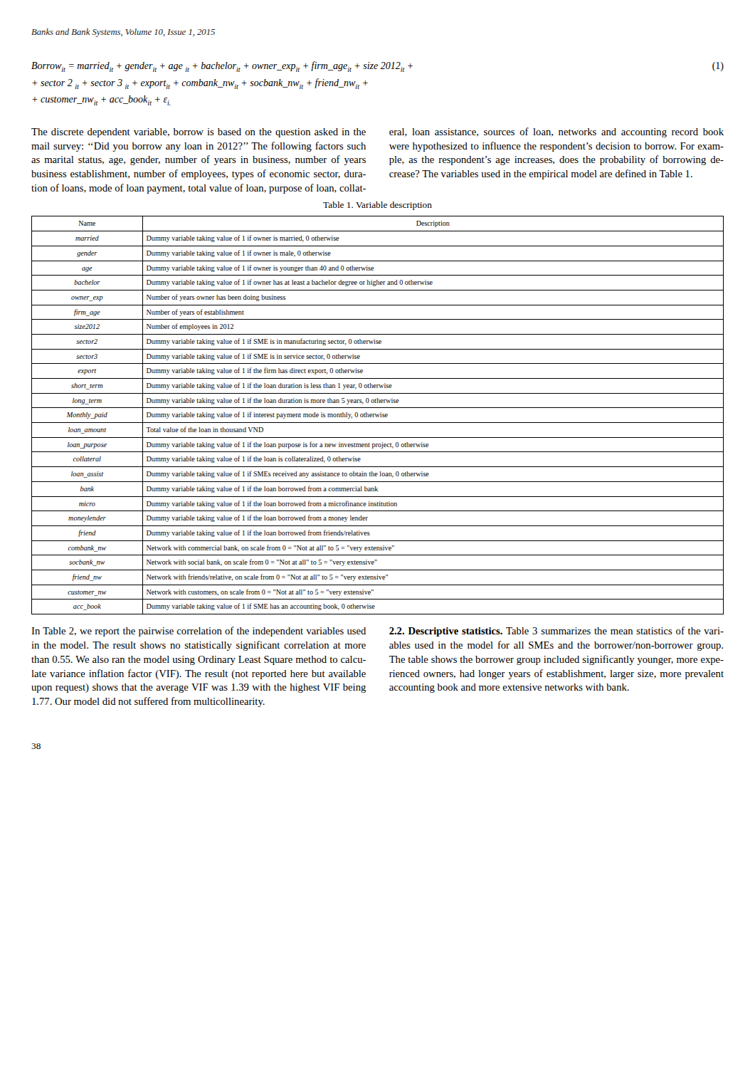Banks and Bank Systems, Volume 10, Issue 1, 2015
(1) Borrowit = marriedit + genderit + age it + bachelorit + owner_expit + firm_ageit + size 2012it +
+ sector 2 it + sector 3 it + exportit + combank_nwit + socbank_nwit + friend_nwit +
+ customer_nwit + acc_bookit + εi.
The discrete dependent variable, borrow is based on the question asked in the mail survey: ‘‘Did you borrow any loan in 2012?’’ The following factors such as marital status, age, gender, number of years in business, number of years business establishment, number of employees, types of economic sector, duration of loans, mode of loan payment, total value of loan, purpose of loan, collateral, loan assistance, sources of loan, networks and accounting record book were hypothesized to influence the respondent’s decision to borrow. For example, as the respondent’s age increases, does the probability of borrowing decrease? The variables used in the empirical model are defined in Table 1.
Table 1. Variable description
| Name | Description |
| --- | --- |
| married | Dummy variable taking value of 1 if owner is married, 0 otherwise |
| gender | Dummy variable taking value of 1 if owner is male, 0 otherwise |
| age | Dummy variable taking value of 1 if owner is younger than 40 and 0 otherwise |
| bachelor | Dummy variable taking value of 1 if owner has at least a bachelor degree or higher and 0 otherwise |
| owner_exp | Number of years owner has been doing business |
| firm_age | Number of years of establishment |
| size2012 | Number of employees in 2012 |
| sector2 | Dummy variable taking value of 1 if SME is in manufacturing sector, 0 otherwise |
| sector3 | Dummy variable taking value of 1 if SME is in service sector, 0 otherwise |
| export | Dummy variable taking value of 1 if the firm has direct export, 0 otherwise |
| short_term | Dummy variable taking value of 1 if the loan duration is less than 1 year, 0 otherwise |
| long_term | Dummy variable taking value of 1 if the loan duration is more than 5 years, 0 otherwise |
| Monthly_paid | Dummy variable taking value of 1 if interest payment mode is monthly, 0 otherwise |
| loan_amount | Total value of the loan in thousand VND |
| loan_purpose | Dummy variable taking value of 1 if the loan purpose is for a new investment project, 0 otherwise |
| collateral | Dummy variable taking value of 1 if the loan is collateralized, 0 otherwise |
| loan_assist | Dummy variable taking value of 1 if SMEs received any assistance to obtain the loan, 0 otherwise |
| bank | Dummy variable taking value of 1 if the loan borrowed from a commercial bank |
| micro | Dummy variable taking value of 1 if the loan borrowed from a microfinance institution |
| moneylender | Dummy variable taking value of 1 if the loan borrowed from a money lender |
| friend | Dummy variable taking value of 1 if the loan borrowed from friends/relatives |
| combank_nw | Network with commercial bank, on scale from 0 = "Not at all" to 5 = "very extensive" |
| socbank_nw | Network with social bank, on scale from 0 = "Not at all" to 5 = "very extensive" |
| friend_nw | Network with friends/relative, on scale from 0 = "Not at all" to 5 = "very extensive" |
| customer_nw | Network with customers, on scale from 0 = "Not at all" to 5 = "very extensive" |
| acc_book | Dummy variable taking value of 1 if SME has an accounting book, 0 otherwise |
In Table 2, we report the pairwise correlation of the independent variables used in the model. The result shows no statistically significant correlation at more than 0.55. We also ran the model using Ordinary Least Square method to calculate variance inflation factor (VIF). The result (not reported here but available upon request) shows that the average VIF was 1.39 with the highest VIF being 1.77. Our model did not suffered from multicollinearity.
2.2. Descriptive statistics. Table 3 summarizes the mean statistics of the variables used in the model for all SMEs and the borrower/non-borrower group. The table shows the borrower group included significantly younger, more experienced owners, had longer years of establishment, larger size, more prevalent accounting book and more extensive networks with bank.
38